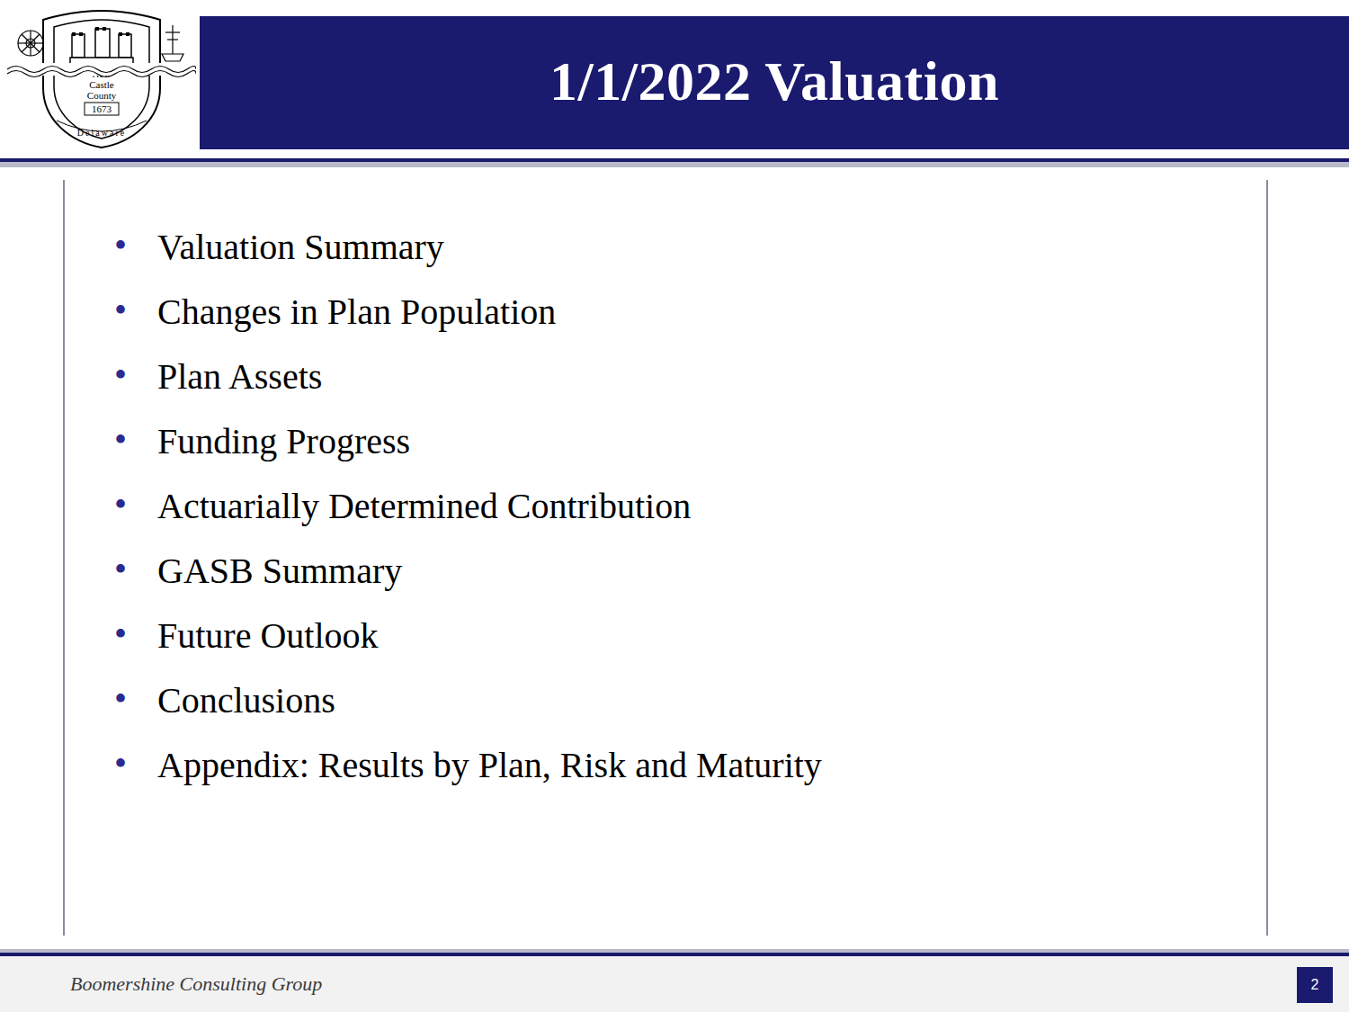1/1/2022 Valuation
New Castle County 1673 Delaware
Valuation Summary
Changes in Plan Population
Plan Assets
Funding Progress
Actuarially Determined Contribution
GASB Summary
Future Outlook
Conclusions
Appendix: Results by Plan, Risk and Maturity
Boomershine Consulting Group
2